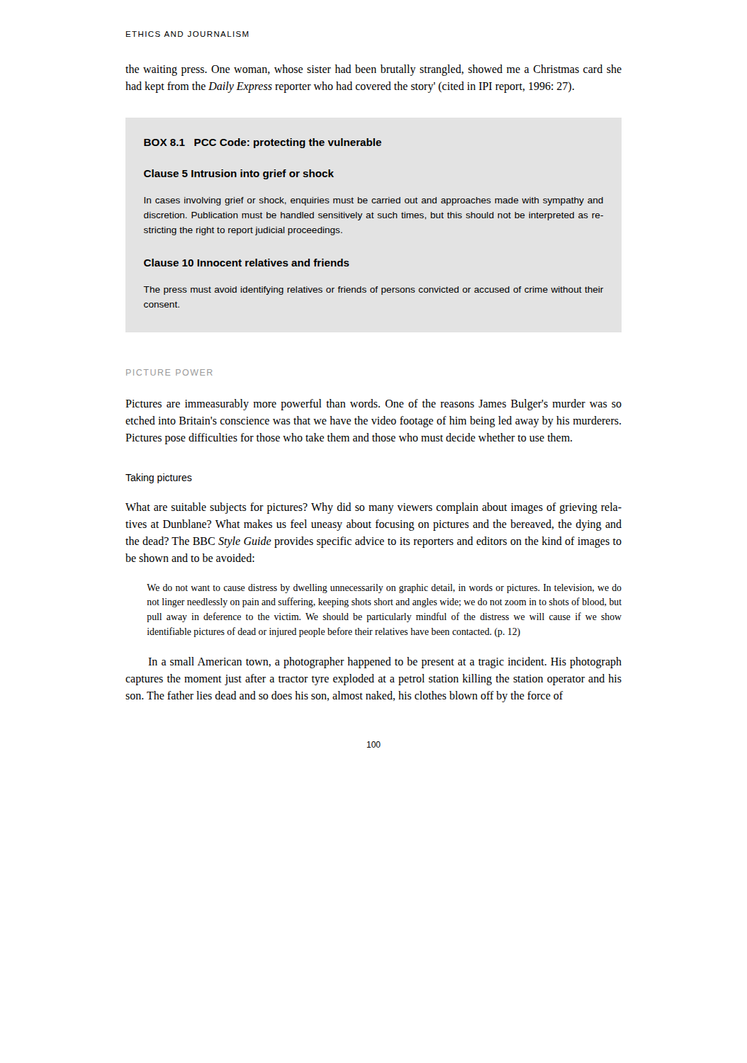Ethics and Journalism
the waiting press. One woman, whose sister had been brutally strangled, showed me a Christmas card she had kept from the Daily Express reporter who had covered the story' (cited in IPI report, 1996: 27).
BOX 8.1 PCC Code: protecting the vulnerable
Clause 5 Intrusion into grief or shock
In cases involving grief or shock, enquiries must be carried out and approaches made with sympathy and discretion. Publication must be handled sensitively at such times, but this should not be interpreted as restricting the right to report judicial proceedings.
Clause 10 Innocent relatives and friends
The press must avoid identifying relatives or friends of persons convicted or accused of crime without their consent.
Picture Power
Pictures are immeasurably more powerful than words. One of the reasons James Bulger's murder was so etched into Britain's conscience was that we have the video footage of him being led away by his murderers. Pictures pose difficulties for those who take them and those who must decide whether to use them.
Taking pictures
What are suitable subjects for pictures? Why did so many viewers complain about images of grieving relatives at Dunblane? What makes us feel uneasy about focusing on pictures and the bereaved, the dying and the dead? The BBC Style Guide provides specific advice to its reporters and editors on the kind of images to be shown and to be avoided:
We do not want to cause distress by dwelling unnecessarily on graphic detail, in words or pictures. In television, we do not linger needlessly on pain and suffering, keeping shots short and angles wide; we do not zoom in to shots of blood, but pull away in deference to the victim. We should be particularly mindful of the distress we will cause if we show identifiable pictures of dead or injured people before their relatives have been contacted. (p. 12)
In a small American town, a photographer happened to be present at a tragic incident. His photograph captures the moment just after a tractor tyre exploded at a petrol station killing the station operator and his son. The father lies dead and so does his son, almost naked, his clothes blown off by the force of
100